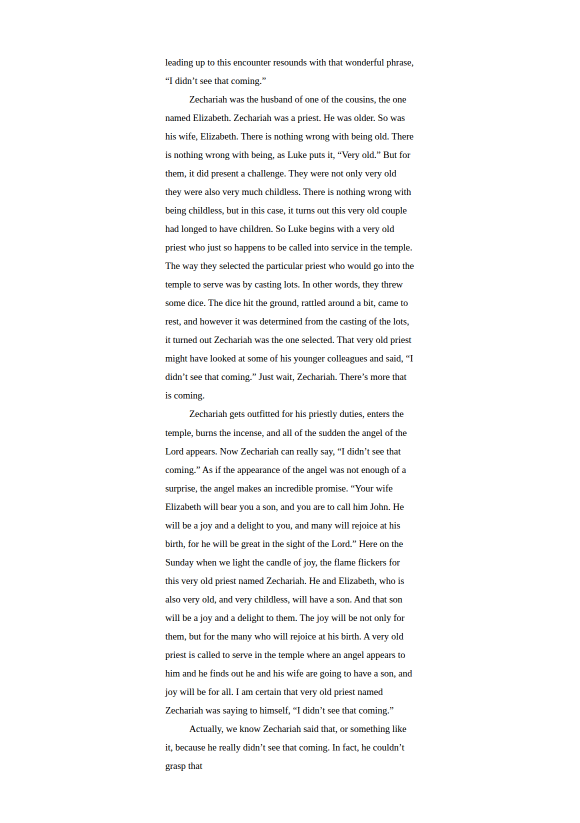leading up to this encounter resounds with that wonderful phrase, “I didn’t see that coming.”
Zechariah was the husband of one of the cousins, the one named Elizabeth. Zechariah was a priest. He was older. So was his wife, Elizabeth. There is nothing wrong with being old. There is nothing wrong with being, as Luke puts it, “Very old.” But for them, it did present a challenge. They were not only very old they were also very much childless. There is nothing wrong with being childless, but in this case, it turns out this very old couple had longed to have children. So Luke begins with a very old priest who just so happens to be called into service in the temple. The way they selected the particular priest who would go into the temple to serve was by casting lots. In other words, they threw some dice. The dice hit the ground, rattled around a bit, came to rest, and however it was determined from the casting of the lots, it turned out Zechariah was the one selected. That very old priest might have looked at some of his younger colleagues and said, “I didn’t see that coming.” Just wait, Zechariah. There’s more that is coming.
Zechariah gets outfitted for his priestly duties, enters the temple, burns the incense, and all of the sudden the angel of the Lord appears. Now Zechariah can really say, “I didn’t see that coming.” As if the appearance of the angel was not enough of a surprise, the angel makes an incredible promise. “Your wife Elizabeth will bear you a son, and you are to call him John. He will be a joy and a delight to you, and many will rejoice at his birth, for he will be great in the sight of the Lord.” Here on the Sunday when we light the candle of joy, the flame flickers for this very old priest named Zechariah. He and Elizabeth, who is also very old, and very childless, will have a son. And that son will be a joy and a delight to them. The joy will be not only for them, but for the many who will rejoice at his birth. A very old priest is called to serve in the temple where an angel appears to him and he finds out he and his wife are going to have a son, and joy will be for all. I am certain that very old priest named Zechariah was saying to himself, “I didn’t see that coming.”
Actually, we know Zechariah said that, or something like it, because he really didn’t see that coming. In fact, he couldn’t grasp that